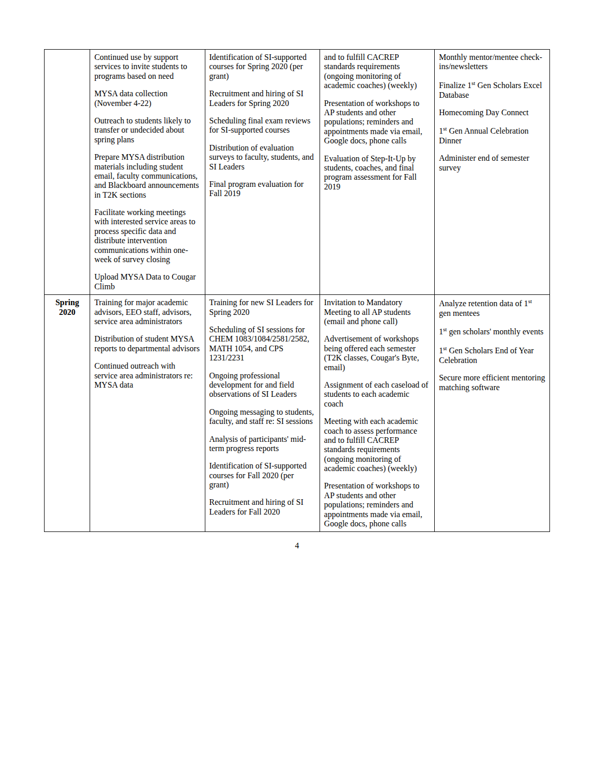| | Continued use by support services to invite students to programs based on need MYSA data collection (November 4-22) Outreach to students likely to transfer or undecided about spring plans Prepare MYSA distribution materials including student email, faculty communications, and Blackboard announcements in T2K sections Facilitate working meetings with interested service areas to process specific data and distribute intervention communications within one-week of survey closing Upload MYSA Data to Cougar Climb | Identification of SI-supported courses for Spring 2020 (per grant) Recruitment and hiring of SI Leaders for Spring 2020 Scheduling final exam reviews for SI-supported courses Distribution of evaluation surveys to faculty, students, and SI Leaders Final program evaluation for Fall 2019 | and to fulfill CACREP standards requirements (ongoing monitoring of academic coaches) (weekly) Presentation of workshops to AP students and other populations; reminders and appointments made via email, Google docs, phone calls Evaluation of Step-It-Up by students, coaches, and final program assessment for Fall 2019 | Monthly mentor/mentee check-ins/newsletters Finalize 1 st Gen Scholars Excel Database Homecoming Day Connect 1 st Gen Annual Celebration Dinner Administer end of semester survey |
| Spring 2020 | Training for major academic advisors, EEO staff, advisors, service area administrators Distribution of student MYSA reports to departmental advisors Continued outreach with service area administrators re: MYSA data | Training for new SI Leaders for Spring 2020 Scheduling of SI sessions for CHEM 1083/1084/2581/2582, MATH 1054, and CPS 1231/2231 Ongoing professional development for and field observations of SI Leaders Ongoing messaging to students, faculty, and staff re: SI sessions Analysis of participants' mid-term progress reports Identification of SI-supported courses for Fall 2020 (per grant) Recruitment and hiring of SI Leaders for Fall 2020 | Invitation to Mandatory Meeting to all AP students (email and phone call) Advertisement of workshops being offered each semester (T2K classes, Cougar's Byte, email) Assignment of each caseload of students to each academic coach Meeting with each academic coach to assess performance and to fulfill CACREP standards requirements (ongoing monitoring of academic coaches) (weekly) Presentation of workshops to AP students and other populations; reminders and appointments made via email, Google docs, phone calls | Analyze retention data of 1 st gen mentees 1 st gen scholars' monthly events 1 st Gen Scholars End of Year Celebration Secure more efficient mentoring matching software |
4